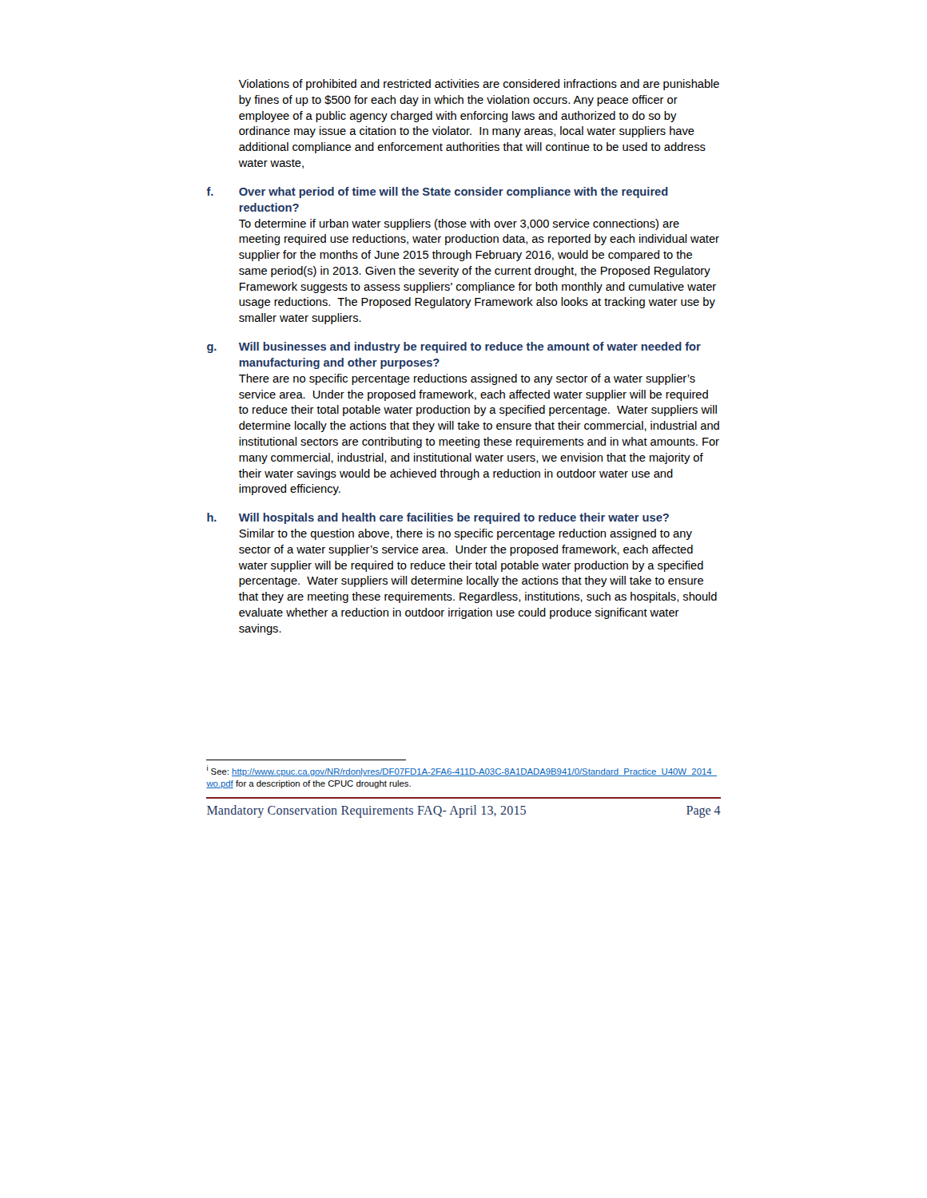Violations of prohibited and restricted activities are considered infractions and are punishable by fines of up to $500 for each day in which the violation occurs. Any peace officer or employee of a public agency charged with enforcing laws and authorized to do so by ordinance may issue a citation to the violator. In many areas, local water suppliers have additional compliance and enforcement authorities that will continue to be used to address water waste,
f.
Over what period of time will the State consider compliance with the required reduction?
To determine if urban water suppliers (those with over 3,000 service connections) are meeting required use reductions, water production data, as reported by each individual water supplier for the months of June 2015 through February 2016, would be compared to the same period(s) in 2013. Given the severity of the current drought, the Proposed Regulatory Framework suggests to assess suppliers' compliance for both monthly and cumulative water usage reductions. The Proposed Regulatory Framework also looks at tracking water use by smaller water suppliers.
g.
Will businesses and industry be required to reduce the amount of water needed for manufacturing and other purposes?
There are no specific percentage reductions assigned to any sector of a water supplier’s service area. Under the proposed framework, each affected water supplier will be required to reduce their total potable water production by a specified percentage. Water suppliers will determine locally the actions that they will take to ensure that their commercial, industrial and institutional sectors are contributing to meeting these requirements and in what amounts. For many commercial, industrial, and institutional water users, we envision that the majority of their water savings would be achieved through a reduction in outdoor water use and improved efficiency.
h.
Will hospitals and health care facilities be required to reduce their water use?
Similar to the question above, there is no specific percentage reduction assigned to any sector of a water supplier’s service area. Under the proposed framework, each affected water supplier will be required to reduce their total potable water production by a specified percentage. Water suppliers will determine locally the actions that they will take to ensure that they are meeting these requirements. Regardless, institutions, such as hospitals, should evaluate whether a reduction in outdoor irrigation use could produce significant water savings.
i See: http://www.cpuc.ca.gov/NR/rdonlyres/DF07FD1A-2FA6-411D-A03C-8A1DADA9B941/0/Standard_Practice_U40W_2014_wo.pdf for a description of the CPUC drought rules.
Mandatory Conservation Requirements FAQ- April 13, 2015
Page 4